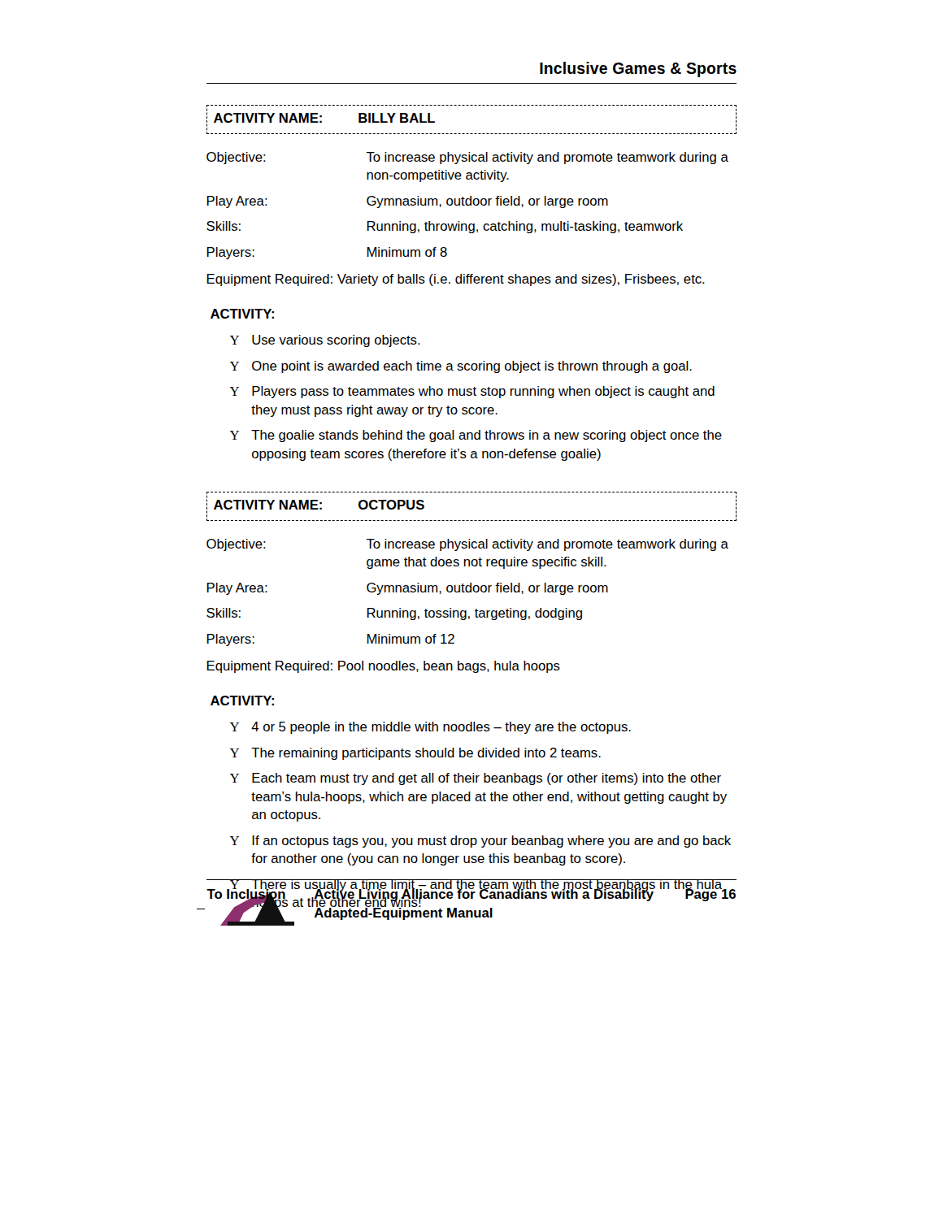Inclusive Games & Sports
ACTIVITY NAME: BILLY BALL
| Objective: | To increase physical activity and promote teamwork during a non-competitive activity. |
| Play Area: | Gymnasium, outdoor field, or large room |
| Skills: | Running, throwing, catching, multi-tasking, teamwork |
| Players: | Minimum of 8 |
Equipment Required: Variety of balls (i.e. different shapes and sizes), Frisbees, etc.
ACTIVITY:
Use various scoring objects.
One point is awarded each time a scoring object is thrown through a goal.
Players pass to teammates who must stop running when object is caught and they must pass right away or try to score.
The goalie stands behind the goal and throws in a new scoring object once the opposing team scores (therefore it’s a non-defense goalie)
ACTIVITY NAME: OCTOPUS
| Objective: | To increase physical activity and promote teamwork during a game that does not require specific skill. |
| Play Area: | Gymnasium, outdoor field, or large room |
| Skills: | Running, tossing, targeting, dodging |
| Players: | Minimum of 12 |
Equipment Required: Pool noodles, bean bags, hula hoops
ACTIVITY:
4 or 5 people in the middle with noodles – they are the octopus.
The remaining participants should be divided into 2 teams.
Each team must try and get all of their beanbags (or other items) into the other team’s hula-hoops, which are placed at the other end, without getting caught by an octopus.
If an octopus tags you, you must drop your beanbag where you are and go back for another one (you can no longer use this beanbag to score).
There is usually a time limit – and the team with the most beanbags in the hula hoops at the other end wins!
| To Inclusion | Active Living Alliance for Canadians with a Disability Adapted - Equipment Manual | Page 16 |